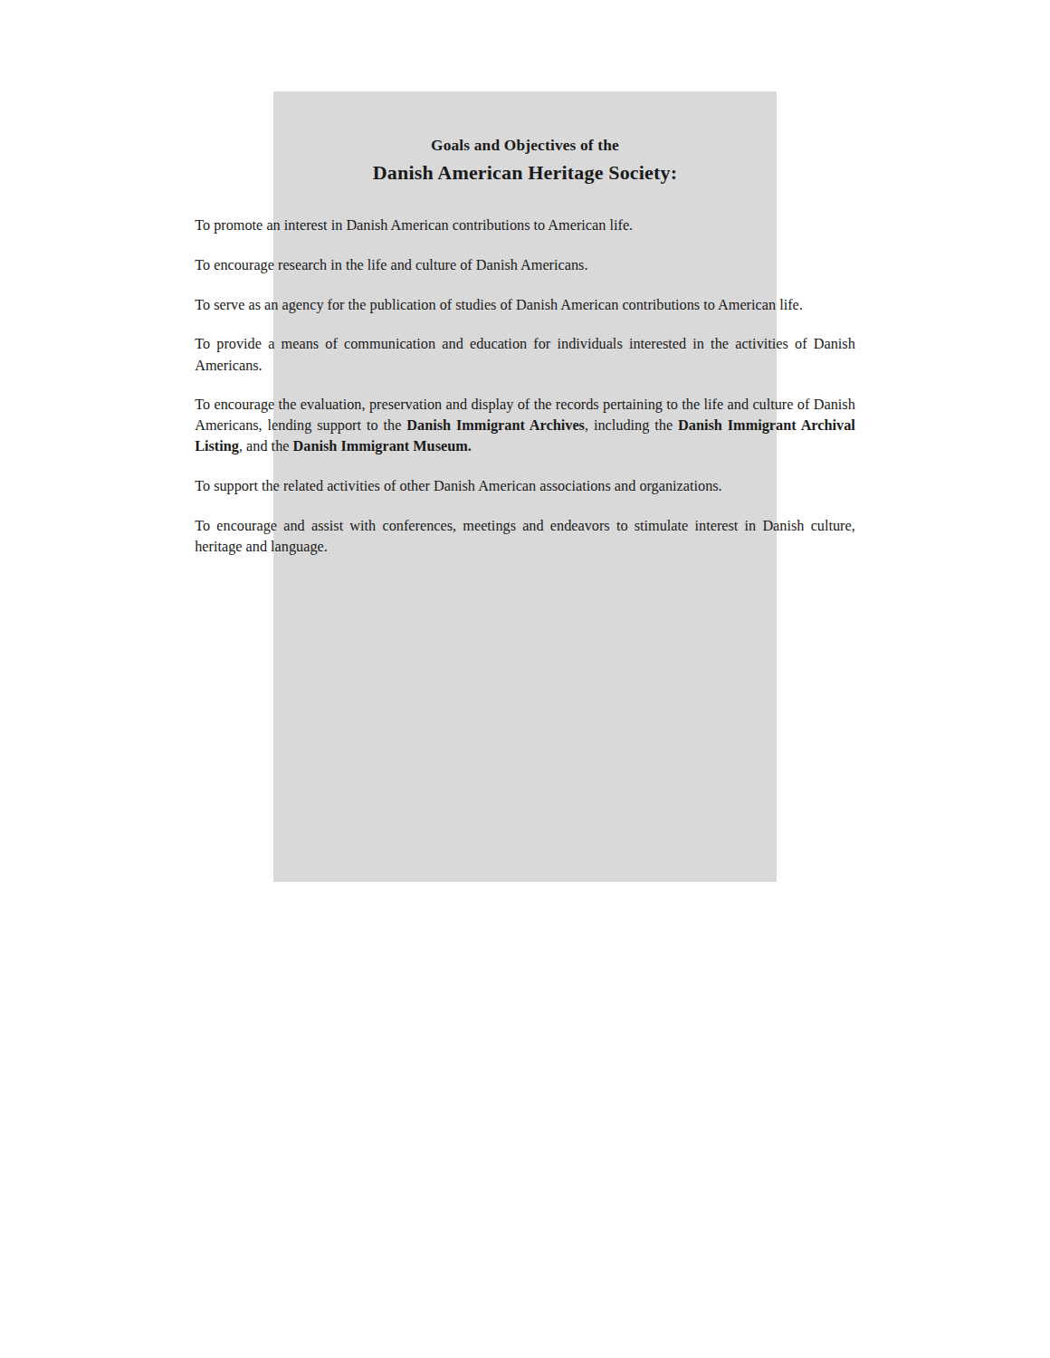Goals and Objectives of the Danish American Heritage Society:
To promote an interest in Danish American contributions to American life.
To encourage research in the life and culture of Danish Americans.
To serve as an agency for the publication of studies of Danish American contributions to American life.
To provide a means of communication and education for individuals interested in the activities of Danish Americans.
To encourage the evaluation, preservation and display of the records pertaining to the life and culture of Danish Americans, lending support to the Danish Immigrant Archives, including the Danish Immigrant Archival Listing, and the Danish Immigrant Museum.
To support the related activities of other Danish American associations and organizations.
To encourage and assist with conferences, meetings and endeavors to stimulate interest in Danish culture, heritage and language.